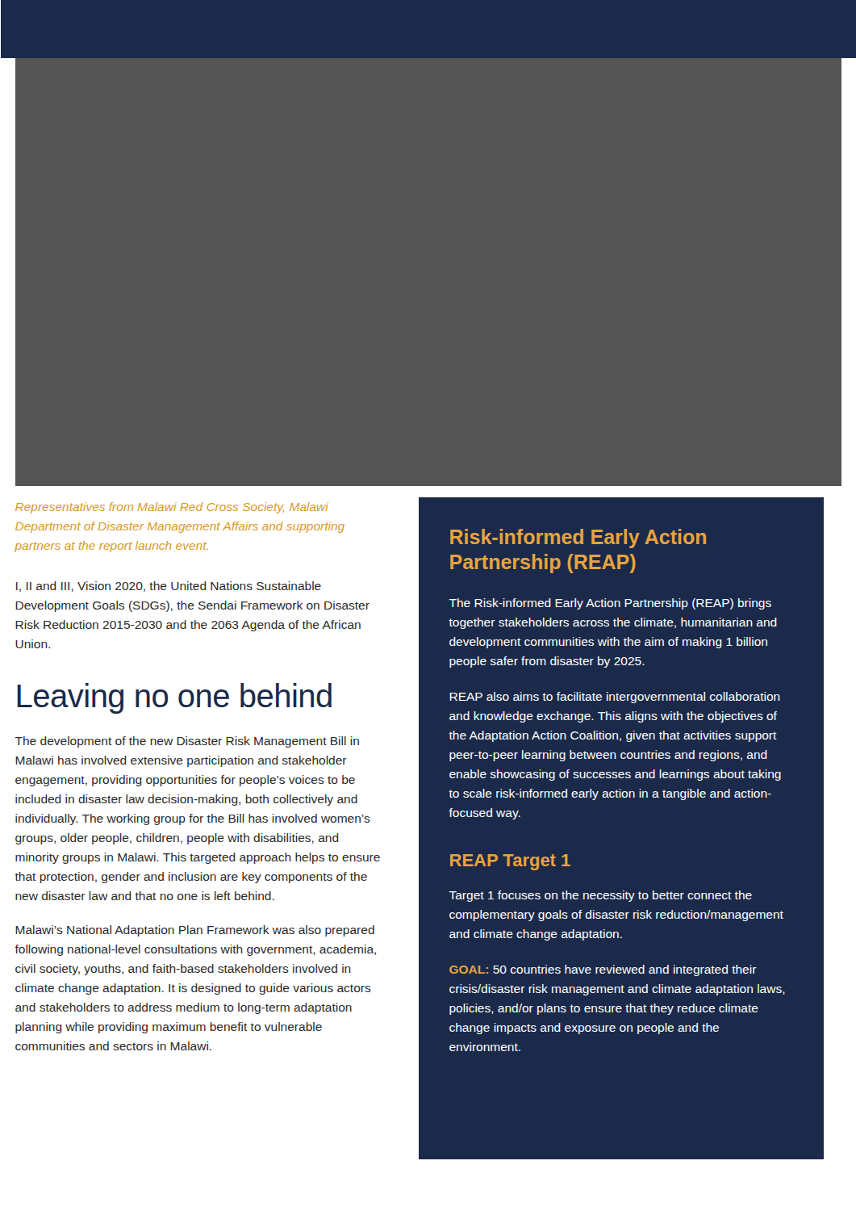Representatives from Malawi Red Cross Society, Malawi Department of Disaster Management Affairs and supporting partners at the report launch event.
I, II and III, Vision 2020, the United Nations Sustainable Development Goals (SDGs), the Sendai Framework on Disaster Risk Reduction 2015-2030 and the 2063 Agenda of the African Union.
Leaving no one behind
The development of the new Disaster Risk Management Bill in Malawi has involved extensive participation and stakeholder engagement, providing opportunities for people’s voices to be included in disaster law decision-making, both collectively and individually. The working group for the Bill has involved women’s groups, older people, children, people with disabilities, and minority groups in Malawi. This targeted approach helps to ensure that protection, gender and inclusion are key components of the new disaster law and that no one is left behind.
Malawi’s National Adaptation Plan Framework was also prepared following national-level consultations with government, academia, civil society, youths, and faith-based stakeholders involved in climate change adaptation. It is designed to guide various actors and stakeholders to address medium to long-term adaptation planning while providing maximum benefit to vulnerable communities and sectors in Malawi.
Risk-informed Early Action Partnership (REAP)
The Risk-informed Early Action Partnership (REAP) brings together stakeholders across the climate, humanitarian and development communities with the aim of making 1 billion people safer from disaster by 2025.
REAP also aims to facilitate intergovernmental collaboration and knowledge exchange. This aligns with the objectives of the Adaptation Action Coalition, given that activities support peer-to-peer learning between countries and regions, and enable showcasing of successes and learnings about taking to scale risk-informed early action in a tangible and action-focused way.
REAP Target 1
Target 1 focuses on the necessity to better connect the complementary goals of disaster risk reduction/management and climate change adaptation.
GOAL: 50 countries have reviewed and integrated their crisis/disaster risk management and climate adaptation laws, policies, and/or plans to ensure that they reduce climate change impacts and exposure on people and the environment.